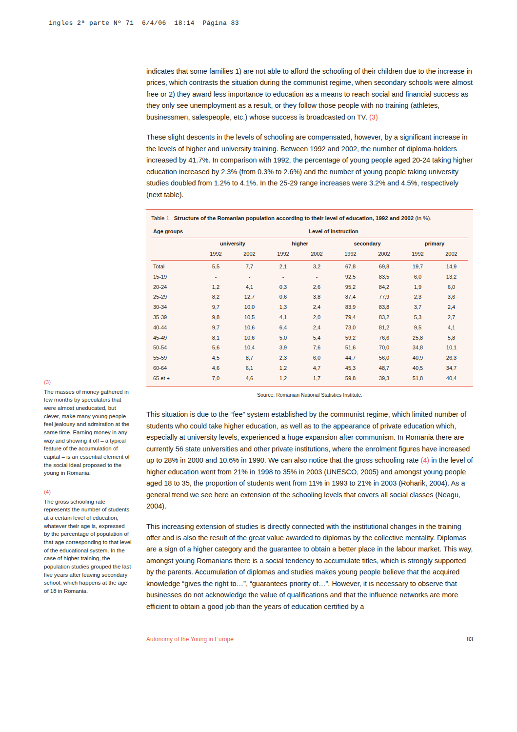ingles 2ª parte Nº 71 6/4/06 18:14 Página 83
(3) The masses of money gathered in few months by speculators that were almost uneducated, but clever, make many young people feel jealousy and admiration at the same time. Earning money in any way and showing it off – a typical feature of the accumulation of capital – is an essential element of the social ideal proposed to the young in Romania.
(4) The gross schooling rate represents the number of students at a certain level of education, whatever their age is, expressed by the percentage of population of that age corresponding to that level of the educational system. In the case of higher training, the population studies grouped the last five years after leaving secondary school, which happens at the age of 18 in Romania.
indicates that some families 1) are not able to afford the schooling of their children due to the increase in prices, which contrasts the situation during the communist regime, when secondary schools were almost free or 2) they award less importance to education as a means to reach social and financial success as they only see unemployment as a result, or they follow those people with no training (athletes, businessmen, salespeople, etc.) whose success is broadcasted on TV. (3)
These slight descents in the levels of schooling are compensated, however, by a significant increase in the levels of higher and university training. Between 1992 and 2002, the number of diploma-holders increased by 41.7%. In comparison with 1992, the percentage of young people aged 20-24 taking higher education increased by 2.3% (from 0.3% to 2.6%) and the number of young people taking university studies doubled from 1.2% to 4.1%. In the 25-29 range increases were 3.2% and 4.5%, respectively (next table).
Table 1. Structure of the Romanian population according to their level of education, 1992 and 2002 (in %).
| Age groups | Level of instruction |
| --- | --- |
| | university | higher | secondary | primary |
| | 1992 | 2002 | 1992 | 2002 | 1992 | 2002 | 1992 | 2002 |
| Total | 5,5 | 7,7 | 2,1 | 3,2 | 67,8 | 69,8 | 19,7 | 14,9 |
| 15-19 | - | - | - | - | 92,5 | 83,5 | 6,0 | 13,2 |
| 20-24 | 1,2 | 4,1 | 0,3 | 2,6 | 95,2 | 84,2 | 1,9 | 6,0 |
| 25-29 | 8,2 | 12,7 | 0,6 | 3,8 | 87,4 | 77,9 | 2,3 | 3,6 |
| 30-34 | 9,7 | 10,0 | 1,3 | 2,4 | 83,9 | 83,8 | 3,7 | 2,4 |
| 35-39 | 9,8 | 10,5 | 4,1 | 2,0 | 79,4 | 83,2 | 5,3 | 2,7 |
| 40-44 | 9,7 | 10,6 | 6,4 | 2,4 | 73,0 | 81,2 | 9,5 | 4,1 |
| 45-49 | 8,1 | 10,6 | 5,0 | 5,4 | 59,2 | 76,6 | 25,8 | 5,8 |
| 50-54 | 5,6 | 10,4 | 3,9 | 7,6 | 51,6 | 70,0 | 34,8 | 10,1 |
| 55-59 | 4,5 | 8,7 | 2,3 | 6,0 | 44,7 | 56,0 | 40,9 | 26,3 |
| 60-64 | 4,6 | 6,1 | 1,2 | 4,7 | 45,3 | 48,7 | 40,5 | 34,7 |
| 65 et + | 7,0 | 4,6 | 1,2 | 1,7 | 59,8 | 39,3 | 51,8 | 40,4 |
Source: Romanian National Statistics Institute.
This situation is due to the “fee” system established by the communist regime, which limited number of students who could take higher education, as well as to the appearance of private education which, especially at university levels, experienced a huge expansion after communism. In Romania there are currently 56 state universities and other private institutions, where the enrolment figures have increased up to 28% in 2000 and 10.6% in 1990. We can also notice that the gross schooling rate (4) in the level of higher education went from 21% in 1998 to 35% in 2003 (UNESCO, 2005) and amongst young people aged 18 to 35, the proportion of students went from 11% in 1993 to 21% in 2003 (Roharik, 2004). As a general trend we see here an extension of the schooling levels that covers all social classes (Neagu, 2004).
This increasing extension of studies is directly connected with the institutional changes in the training offer and is also the result of the great value awarded to diplomas by the collective mentality. Diplomas are a sign of a higher category and the guarantee to obtain a better place in the labour market. This way, amongst young Romanians there is a social tendency to accumulate titles, which is strongly supported by the parents. Accumulation of diplomas and studies makes young people believe that the acquired knowledge “gives the right to…”, “guarantees priority of…”. However, it is necessary to observe that businesses do not acknowledge the value of qualifications and that the influence networks are more efficient to obtain a good job than the years of education certified by a
Autonomy of the Young in Europe
83